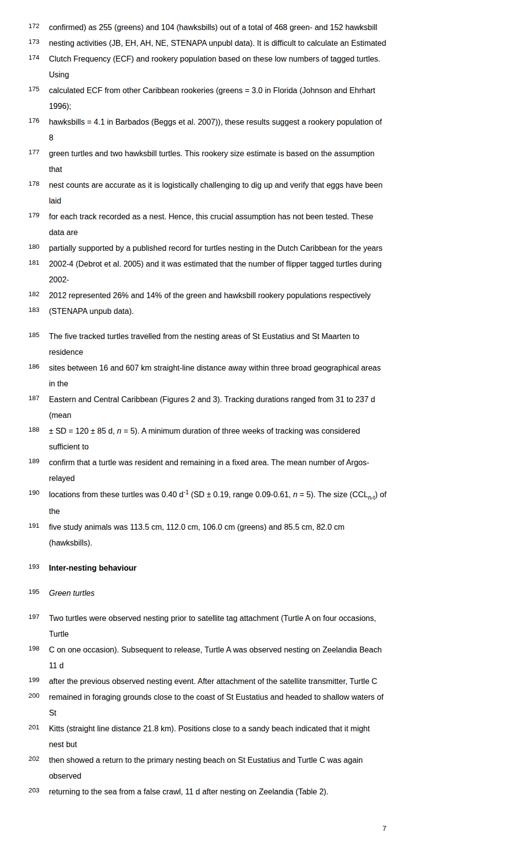confirmed) as 255 (greens) and 104 (hawksbills) out of a total of 468 green- and 152 hawksbill
nesting activities (JB, EH, AH, NE, STENAPA unpubl data). It is difficult to calculate an Estimated
Clutch Frequency (ECF) and rookery population based on these low numbers of tagged turtles. Using
calculated ECF from other Caribbean rookeries (greens = 3.0 in Florida (Johnson and Ehrhart 1996);
hawksbills = 4.1 in Barbados (Beggs et al. 2007)), these results suggest a rookery population of 8
green turtles and two hawksbill turtles. This rookery size estimate is based on the assumption that
nest counts are accurate as it is logistically challenging to dig up and verify that eggs have been laid
for each track recorded as a nest. Hence, this crucial assumption has not been tested. These data are
partially supported by a published record for turtles nesting in the Dutch Caribbean for the years
2002-4 (Debrot et al. 2005) and it was estimated that the number of flipper tagged turtles during 2002-
2012 represented 26% and 14% of the green and hawksbill rookery populations respectively
(STENAPA unpub data).
The five tracked turtles travelled from the nesting areas of St Eustatius and St Maarten to residence
sites between 16 and 607 km straight-line distance away within three broad geographical areas in the
Eastern and Central Caribbean (Figures 2 and 3). Tracking durations ranged from 31 to 237 d (mean
± SD = 120 ± 85 d, n = 5). A minimum duration of three weeks of tracking was considered sufficient to
confirm that a turtle was resident and remaining in a fixed area. The mean number of Argos-relayed
locations from these turtles was 0.40 d-1 (SD ± 0.19, range 0.09-0.61, n = 5). The size (CCLn-t) of the
five study animals was 113.5 cm, 112.0 cm, 106.0 cm (greens) and 85.5 cm, 82.0 cm (hawksbills).
Inter-nesting behaviour
Green turtles
Two turtles were observed nesting prior to satellite tag attachment (Turtle A on four occasions, Turtle
C on one occasion). Subsequent to release, Turtle A was observed nesting on Zeelandia Beach 11 d
after the previous observed nesting event. After attachment of the satellite transmitter, Turtle C
remained in foraging grounds close to the coast of St Eustatius and headed to shallow waters of St
Kitts (straight line distance 21.8 km). Positions close to a sandy beach indicated that it might nest but
then showed a return to the primary nesting beach on St Eustatius and Turtle C was again observed
returning to the sea from a false crawl, 11 d after nesting on Zeelandia (Table 2).
7